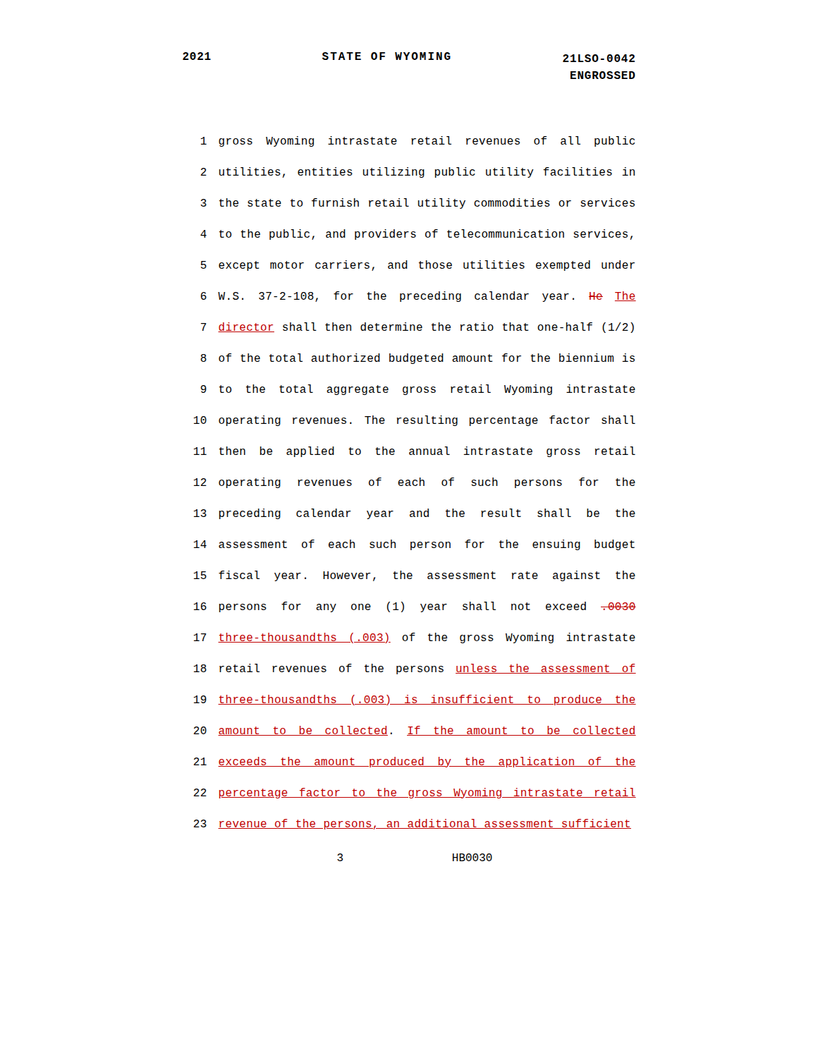2021
STATE OF WYOMING
21LSO-0042 ENGROSSED
gross Wyoming intrastate retail revenues of all public
utilities, entities utilizing public utility facilities in
the state to furnish retail utility commodities or services
to the public, and providers of telecommunication services,
except motor carriers, and those utilities exempted under
W.S. 37-2-108, for the preceding calendar year. He The
director shall then determine the ratio that one-half (1/2)
of the total authorized budgeted amount for the biennium is
to the total aggregate gross retail Wyoming intrastate
operating revenues. The resulting percentage factor shall
then be applied to the annual intrastate gross retail
operating revenues of each of such persons for the
preceding calendar year and the result shall be the
assessment of each such person for the ensuing budget
fiscal year. However, the assessment rate against the
persons for any one (1) year shall not exceed .0030
three-thousandths (.003) of the gross Wyoming intrastate
retail revenues of the persons unless the assessment of
three-thousandths (.003) is insufficient to produce the
amount to be collected. If the amount to be collected
exceeds the amount produced by the application of the
percentage factor to the gross Wyoming intrastate retail
revenue of the persons, an additional assessment sufficient
3
HB0030